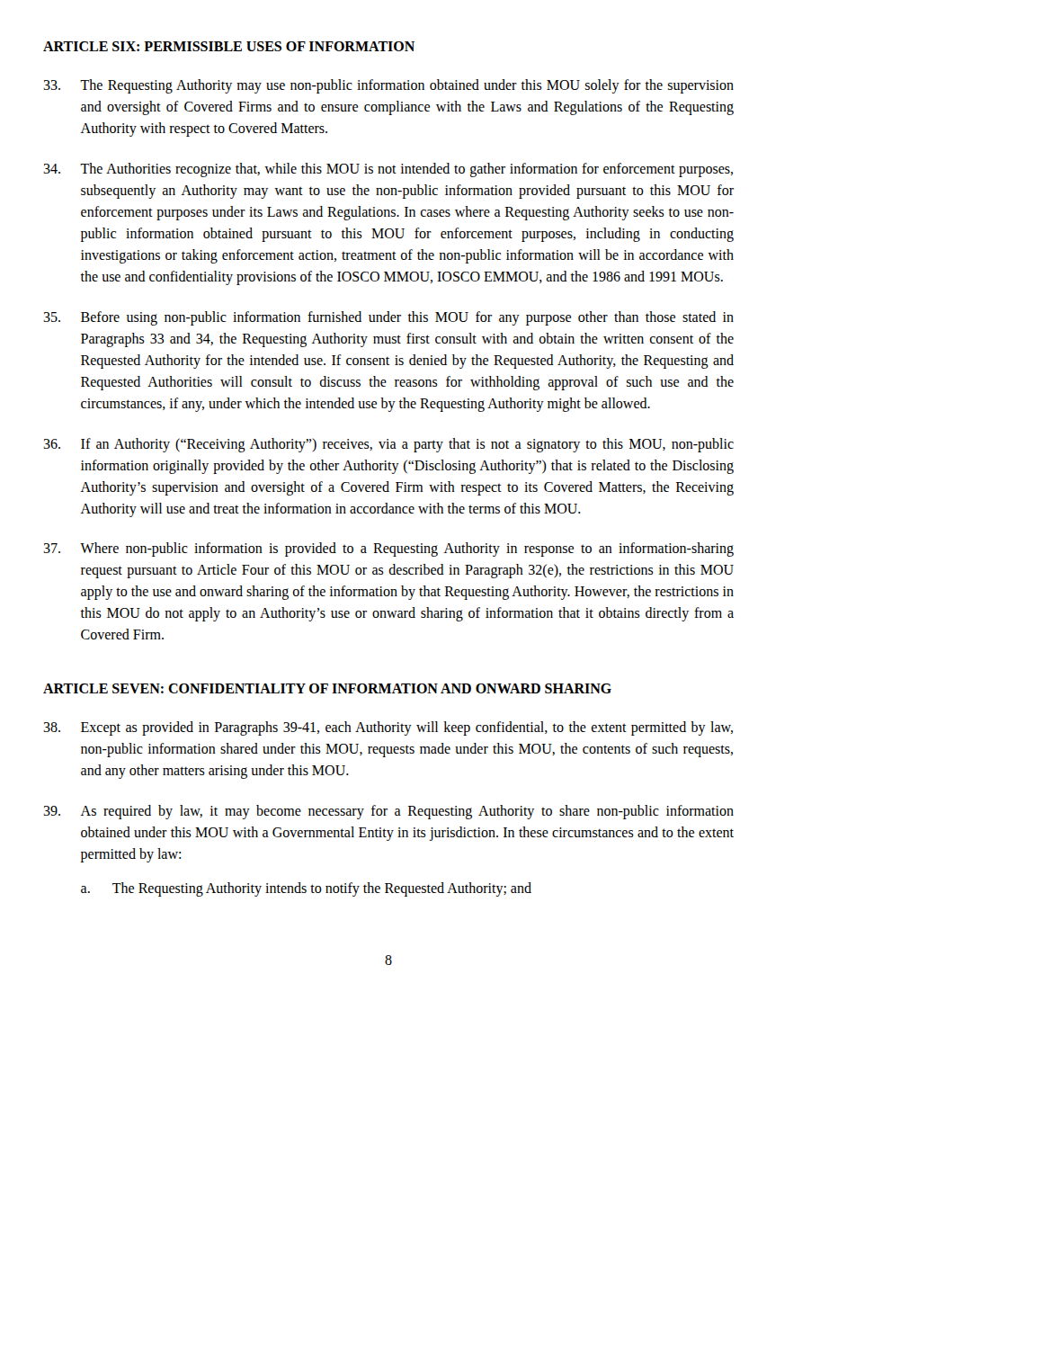Article Six: Permissible Uses of Information
33. The Requesting Authority may use non-public information obtained under this MOU solely for the supervision and oversight of Covered Firms and to ensure compliance with the Laws and Regulations of the Requesting Authority with respect to Covered Matters.
34. The Authorities recognize that, while this MOU is not intended to gather information for enforcement purposes, subsequently an Authority may want to use the non-public information provided pursuant to this MOU for enforcement purposes under its Laws and Regulations. In cases where a Requesting Authority seeks to use non-public information obtained pursuant to this MOU for enforcement purposes, including in conducting investigations or taking enforcement action, treatment of the non-public information will be in accordance with the use and confidentiality provisions of the IOSCO MMOU, IOSCO EMMOU, and the 1986 and 1991 MOUs.
35. Before using non-public information furnished under this MOU for any purpose other than those stated in Paragraphs 33 and 34, the Requesting Authority must first consult with and obtain the written consent of the Requested Authority for the intended use. If consent is denied by the Requested Authority, the Requesting and Requested Authorities will consult to discuss the reasons for withholding approval of such use and the circumstances, if any, under which the intended use by the Requesting Authority might be allowed.
36. If an Authority (“Receiving Authority”) receives, via a party that is not a signatory to this MOU, non-public information originally provided by the other Authority (“Disclosing Authority”) that is related to the Disclosing Authority’s supervision and oversight of a Covered Firm with respect to its Covered Matters, the Receiving Authority will use and treat the information in accordance with the terms of this MOU.
37. Where non-public information is provided to a Requesting Authority in response to an information-sharing request pursuant to Article Four of this MOU or as described in Paragraph 32(e), the restrictions in this MOU apply to the use and onward sharing of the information by that Requesting Authority. However, the restrictions in this MOU do not apply to an Authority’s use or onward sharing of information that it obtains directly from a Covered Firm.
Article Seven: Confidentiality of Information and Onward Sharing
38. Except as provided in Paragraphs 39-41, each Authority will keep confidential, to the extent permitted by law, non-public information shared under this MOU, requests made under this MOU, the contents of such requests, and any other matters arising under this MOU.
39. As required by law, it may become necessary for a Requesting Authority to share non-public information obtained under this MOU with a Governmental Entity in its jurisdiction. In these circumstances and to the extent permitted by law:
a. The Requesting Authority intends to notify the Requested Authority; and
8